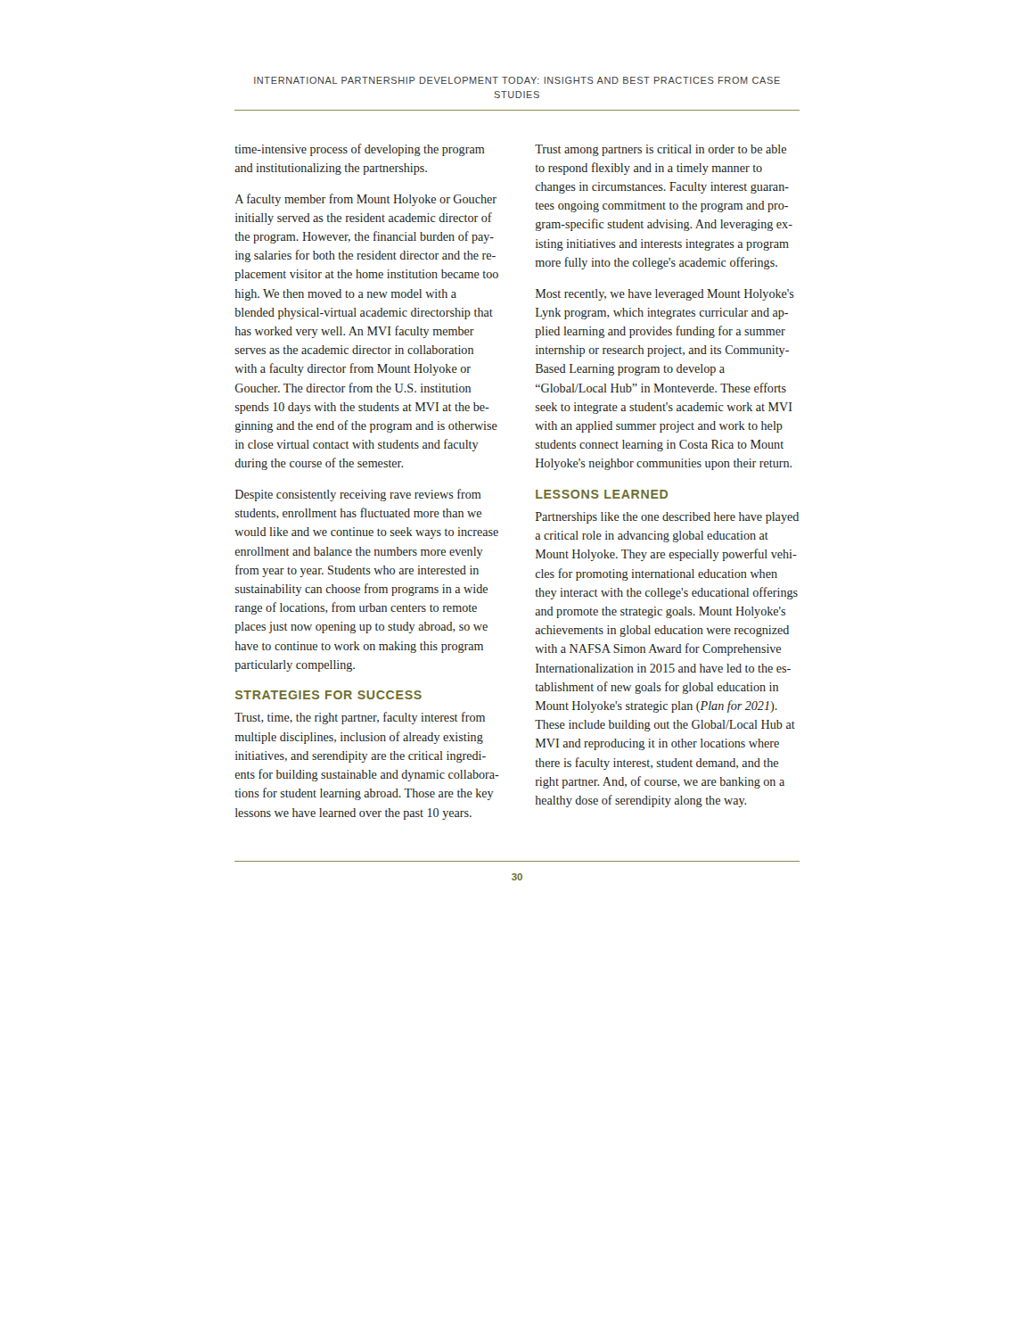International Partnership Development Today: Insights and Best Practices from Case Studies
time-intensive process of developing the program and institutionalizing the partnerships.
A faculty member from Mount Holyoke or Goucher initially served as the resident academic director of the program. However, the financial burden of paying salaries for both the resident director and the replacement visitor at the home institution became too high. We then moved to a new model with a blended physical-virtual academic directorship that has worked very well. An MVI faculty member serves as the academic director in collaboration with a faculty director from Mount Holyoke or Goucher. The director from the U.S. institution spends 10 days with the students at MVI at the beginning and the end of the program and is otherwise in close virtual contact with students and faculty during the course of the semester.
Despite consistently receiving rave reviews from students, enrollment has fluctuated more than we would like and we continue to seek ways to increase enrollment and balance the numbers more evenly from year to year. Students who are interested in sustainability can choose from programs in a wide range of locations, from urban centers to remote places just now opening up to study abroad, so we have to continue to work on making this program particularly compelling.
Strategies for Success
Trust, time, the right partner, faculty interest from multiple disciplines, inclusion of already existing initiatives, and serendipity are the critical ingredients for building sustainable and dynamic collaborations for student learning abroad. Those are the key lessons we have learned over the past 10 years. Trust among partners is critical in order to be able to respond flexibly and in a timely manner to changes in circumstances. Faculty interest guarantees ongoing commitment to the program and program-specific student advising. And leveraging existing initiatives and interests integrates a program more fully into the college's academic offerings.
Most recently, we have leveraged Mount Holyoke's Lynk program, which integrates curricular and applied learning and provides funding for a summer internship or research project, and its Community-Based Learning program to develop a “Global/Local Hub” in Monteverde. These efforts seek to integrate a student's academic work at MVI with an applied summer project and work to help students connect learning in Costa Rica to Mount Holyoke's neighbor communities upon their return.
Lessons Learned
Partnerships like the one described here have played a critical role in advancing global education at Mount Holyoke. They are especially powerful vehicles for promoting international education when they interact with the college's educational offerings and promote the strategic goals. Mount Holyoke's achievements in global education were recognized with a NAFSA Simon Award for Comprehensive Internationalization in 2015 and have led to the establishment of new goals for global education in Mount Holyoke's strategic plan (Plan for 2021). These include building out the Global/Local Hub at MVI and reproducing it in other locations where there is faculty interest, student demand, and the right partner. And, of course, we are banking on a healthy dose of serendipity along the way.
30